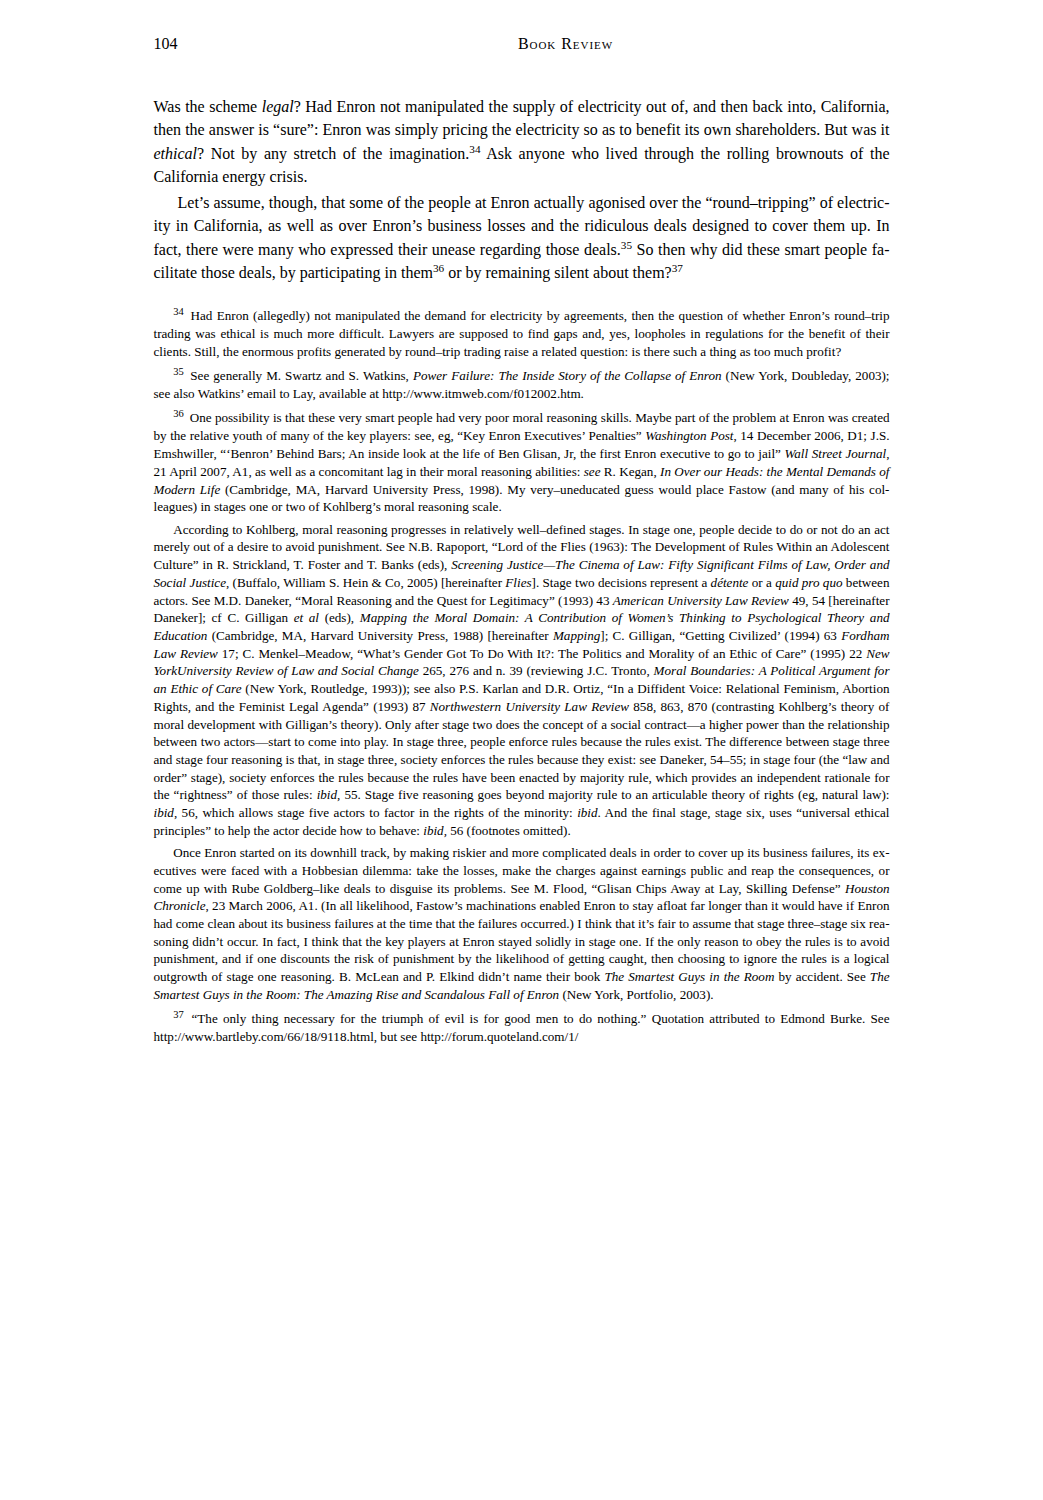104 Book Review
Was the scheme legal? Had Enron not manipulated the supply of electricity out of, and then back into, California, then the answer is “sure”: Enron was simply pricing the electricity so as to benefit its own shareholders. But was it ethical? Not by any stretch of the imagination.34 Ask anyone who lived through the rolling brownouts of the California energy crisis.
Let’s assume, though, that some of the people at Enron actually agonised over the “round–tripping” of electricity in California, as well as over Enron’s business losses and the ridiculous deals designed to cover them up. In fact, there were many who expressed their unease regarding those deals.35 So then why did these smart people facilitate those deals, by participating in them36 or by remaining silent about them?37
34 Had Enron (allegedly) not manipulated the demand for electricity by agreements, then the question of whether Enron’s round–trip trading was ethical is much more difficult. Lawyers are supposed to find gaps and, yes, loopholes in regulations for the benefit of their clients. Still, the enormous profits generated by round–trip trading raise a related question: is there such a thing as too much profit?
35 See generally M. Swartz and S. Watkins, Power Failure: The Inside Story of the Collapse of Enron (New York, Doubleday, 2003); see also Watkins’ email to Lay, available at http://www.itmweb.com/f012002.htm.
36 One possibility is that these very smart people had very poor moral reasoning skills. Maybe part of the problem at Enron was created by the relative youth of many of the key players: see, eg, “Key Enron Executives’ Penalties” Washington Post, 14 December 2006, D1; J.S. Emshwiller, “‘Benron’ Behind Bars; An inside look at the life of Ben Glisan, Jr, the first Enron executive to go to jail” Wall Street Journal, 21 April 2007, A1, as well as a concomitant lag in their moral reasoning abilities: see R. Kegan, In Over our Heads: the Mental Demands of Modern Life (Cambridge, MA, Harvard University Press, 1998). My very–uneducated guess would place Fastow (and many of his colleagues) in stages one or two of Kohlberg’s moral reasoning scale.
According to Kohlberg, moral reasoning progresses in relatively well–defined stages. In stage one, people decide to do or not do an act merely out of a desire to avoid punishment. See N.B. Rapoport, “Lord of the Flies (1963): The Development of Rules Within an Adolescent Culture” in R. Strickland, T. Foster and T. Banks (eds), Screening Justice—The Cinema of Law: Fifty Significant Films of Law, Order and Social Justice, (Buffalo, William S. Hein & Co, 2005) [hereinafter Flies]. Stage two decisions represent a détente or a quid pro quo between actors. See M.D. Daneker, “Moral Reasoning and the Quest for Legitimacy” (1993) 43 American University Law Review 49, 54 [hereinafter Daneker]; cf C. Gilligan et al (eds), Mapping the Moral Domain: A Contribution of Women’s Thinking to Psychological Theory and Education (Cambridge, MA, Harvard University Press, 1988) [hereinafter Mapping]; C. Gilligan, “Getting Civilized’ (1994) 63 Fordham Law Review 17; C. Menkel–Meadow, “What’s Gender Got To Do With It?: The Politics and Morality of an Ethic of Care” (1995) 22 New YorkUniversity Review of Law and Social Change 265, 276 and n. 39 (reviewing J.C. Tronto, Moral Boundaries: A Political Argument for an Ethic of Care (New York, Routledge, 1993)); see also P.S. Karlan and D.R. Ortiz, “In a Diffident Voice: Relational Feminism, Abortion Rights, and the Feminist Legal Agenda” (1993) 87 Northwestern University Law Review 858, 863, 870 (contrasting Kohlberg’s theory of moral development with Gilligan’s theory). Only after stage two does the concept of a social contract—a higher power than the relationship between two actors—start to come into play. In stage three, people enforce rules because the rules exist. The difference between stage three and stage four reasoning is that, in stage three, society enforces the rules because they exist: see Daneker, 54–55; in stage four (the “law and order” stage), society enforces the rules because the rules have been enacted by majority rule, which provides an independent rationale for the “rightness” of those rules: ibid, 55. Stage five reasoning goes beyond majority rule to an articulable theory of rights (eg, natural law): ibid, 56, which allows stage five actors to factor in the rights of the minority: ibid. And the final stage, stage six, uses “universal ethical principles” to help the actor decide how to behave: ibid, 56 (footnotes omitted).
Once Enron started on its downhill track, by making riskier and more complicated deals in order to cover up its business failures, its executives were faced with a Hobbesian dilemma: take the losses, make the charges against earnings public and reap the consequences, or come up with Rube Goldberg–like deals to disguise its problems. See M. Flood, “Glisan Chips Away at Lay, Skilling Defense” Houston Chronicle, 23 March 2006, A1. (In all likelihood, Fastow’s machinations enabled Enron to stay afloat far longer than it would have if Enron had come clean about its business failures at the time that the failures occurred.) I think that it’s fair to assume that stage three–stage six reasoning didn’t occur. In fact, I think that the key players at Enron stayed solidly in stage one. If the only reason to obey the rules is to avoid punishment, and if one discounts the risk of punishment by the likelihood of getting caught, then choosing to ignore the rules is a logical outgrowth of stage one reasoning. B. McLean and P. Elkind didn’t name their book The Smartest Guys in the Room by accident. See The Smartest Guys in the Room: The Amazing Rise and Scandalous Fall of Enron (New York, Portfolio, 2003).
37 “The only thing necessary for the triumph of evil is for good men to do nothing.” Quotation attributed to Edmond Burke. See http://www.bartleby.com/66/18/9118.html, but see http://forum.quoteland.com/1/